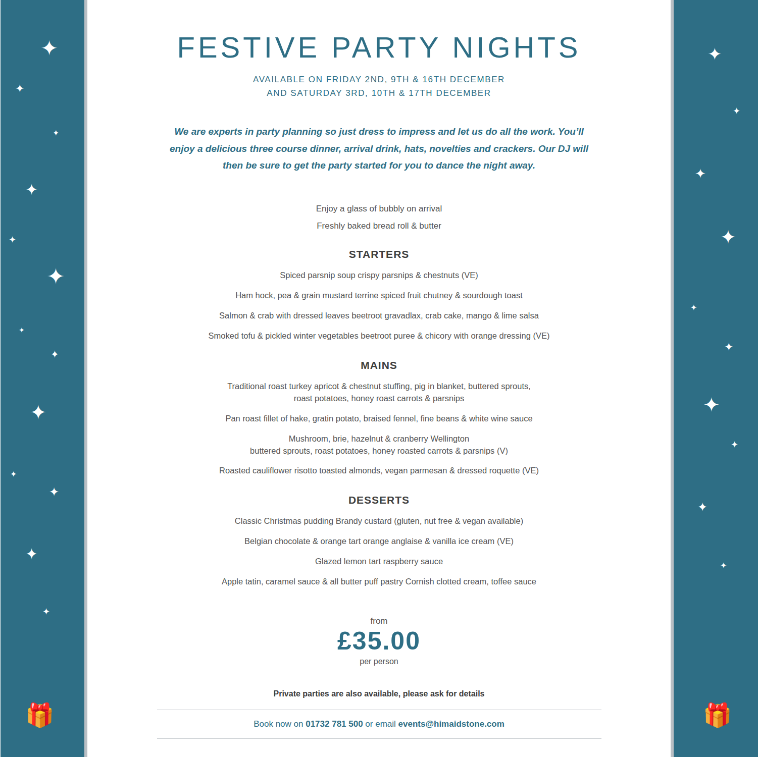✦ ✦ ✦ ✦ ✦ ✦ ✦ ✦ ✦ ✦ ✦ ✦ ✦ 🎁 ✦ ✦ ✦ ✦ ✦ ✦ ✦ ✦ ✦ ✦ 🎁
Festive Party Nights
Available on Friday 2nd, 9th & 16th December
and Saturday 3rd, 10th & 17th December
We are experts in party planning so just dress to impress and let us do all the work. You’ll enjoy a delicious three course dinner, arrival drink, hats, novelties and crackers. Our DJ will then be sure to get the party started for you to dance the night away.
Enjoy a glass of bubbly on arrival
Freshly baked bread roll & butter
Starters
Spiced parsnip soup crispy parsnips & chestnuts (VE)
Ham hock, pea & grain mustard terrine spiced fruit chutney & sourdough toast
Salmon & crab with dressed leaves beetroot gravadlax, crab cake, mango & lime salsa
Smoked tofu & pickled winter vegetables beetroot puree & chicory with orange dressing (VE)
Mains
Traditional roast turkey apricot & chestnut stuffing, pig in blanket, buttered sprouts,
roast potatoes, honey roast carrots & parsnips
Pan roast fillet of hake, gratin potato, braised fennel, fine beans & white wine sauce
Mushroom, brie, hazelnut & cranberry Wellington
buttered sprouts, roast potatoes, honey roasted carrots & parsnips (V)
Roasted cauliflower risotto toasted almonds, vegan parmesan & dressed roquette (VE)
Desserts
Classic Christmas pudding Brandy custard (gluten, nut free & vegan available)
Belgian chocolate & orange tart orange anglaise & vanilla ice cream (VE)
Glazed lemon tart raspberry sauce
Apple tatin, caramel sauce & all butter puff pastry Cornish clotted cream, toffee sauce
from
£35.00
per person
Private parties are also available, please ask for details
Book now on 01732 781 500 or email events@himaidstone.com